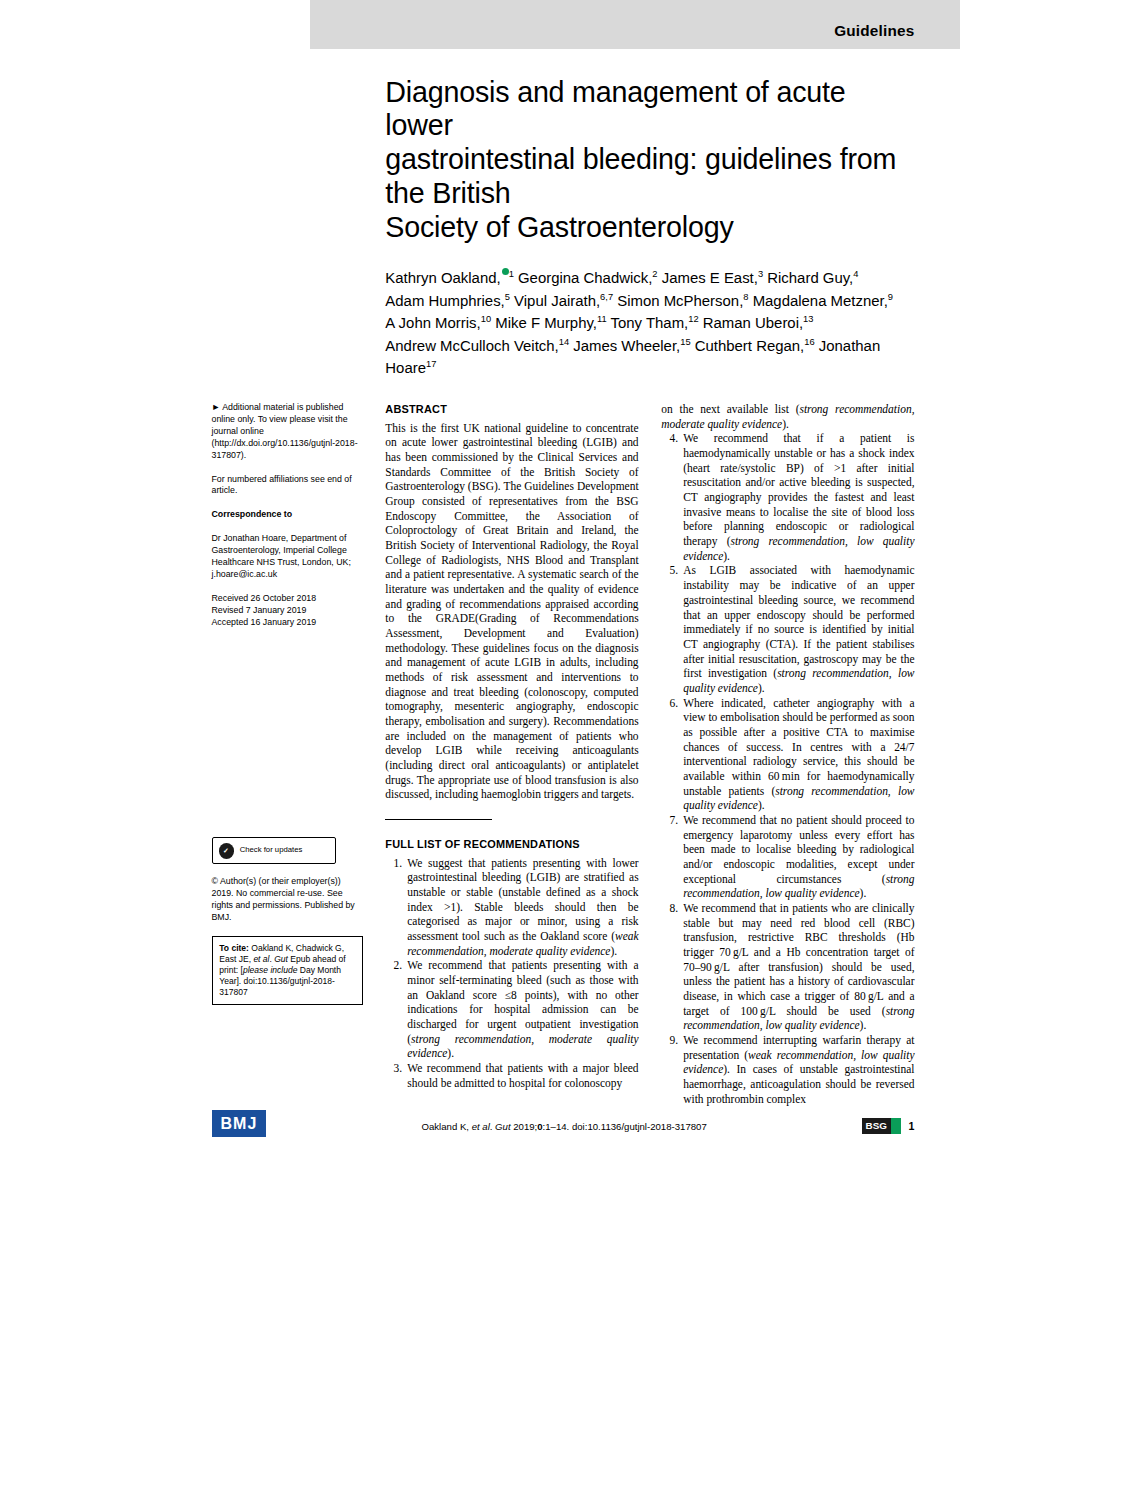Guidelines
Diagnosis and management of acute lower
gastrointestinal bleeding: guidelines from the British
Society of Gastroenterology
Kathryn Oakland,1 Georgina Chadwick,2 James E East,3 Richard Guy,4
Adam Humphries,5 Vipul Jairath,6,7 Simon McPherson,8 Magdalena Metzner,9
A John Morris,10 Mike F Murphy,11 Tony Tham,12 Raman Uberoi,13
Andrew McCulloch Veitch,14 James Wheeler,15 Cuthbert Regan,16 Jonathan Hoare17
► Additional material is published online only. To view please visit the journal online (http://dx.doi.org/10.1136/gutjnl-2018-317807).
For numbered affiliations see end of article.
Correspondence to
Dr Jonathan Hoare, Department of Gastroenterology, Imperial College Healthcare NHS Trust, London, UK; j.hoare@ic.ac.uk
Received 26 October 2018
Revised 7 January 2019
Accepted 16 January 2019
✓
Check for updates
© Author(s) (or their employer(s)) 2019. No commercial re-use. See rights and permissions. Published by BMJ.
To cite: Oakland K, Chadwick G, East JE, et al. Gut Epub ahead of print: [please include Day Month Year]. doi:10.1136/gutjnl-2018-317807
Abstract
This is the first UK national guideline to concentrate on acute lower gastrointestinal bleeding (LGIB) and has been commissioned by the Clinical Services and Standards Committee of the British Society of Gastroenterology (BSG). The Guidelines Development Group consisted of representatives from the BSG Endoscopy Committee, the Association of Coloproctology of Great Britain and Ireland, the British Society of Interventional Radiology, the Royal College of Radiologists, NHS Blood and Transplant and a patient representative. A systematic search of the literature was undertaken and the quality of evidence and grading of recommendations appraised according to the GRADE(Grading of Recommendations Assessment, Development and Evaluation) methodology. These guidelines focus on the diagnosis and management of acute LGIB in adults, including methods of risk assessment and interventions to diagnose and treat bleeding (colonoscopy, computed tomography, mesenteric angiography, endoscopic therapy, embolisation and surgery). Recommendations are included on the management of patients who develop LGIB while receiving anticoagulants (including direct oral anticoagulants) or antiplatelet drugs. The appropriate use of blood transfusion is also discussed, including haemoglobin triggers and targets.
Full list of recommendations
We suggest that patients presenting with lower gastrointestinal bleeding (LGIB) are stratified as unstable or stable (unstable defined as a shock index >1). Stable bleeds should then be categorised as major or minor, using a risk assessment tool such as the Oakland score (weak recommendation, moderate quality evidence).
We recommend that patients presenting with a minor self-terminating bleed (such as those with an Oakland score ≤8 points), with no other indications for hospital admission can be discharged for urgent outpatient investigation (strong recommendation, moderate quality evidence).
We recommend that patients with a major bleed should be admitted to hospital for colonoscopy
on the next available list (strong recommendation, moderate quality evidence).
We recommend that if a patient is haemodynamically unstable or has a shock index (heart rate/systolic BP) of >1 after initial resuscitation and/or active bleeding is suspected, CT angiography provides the fastest and least invasive means to localise the site of blood loss before planning endoscopic or radiological therapy (strong recommendation, low quality evidence).
As LGIB associated with haemodynamic instability may be indicative of an upper gastrointestinal bleeding source, we recommend that an upper endoscopy should be performed immediately if no source is identified by initial CT angiography (CTA). If the patient stabilises after initial resuscitation, gastroscopy may be the first investigation (strong recommendation, low quality evidence).
Where indicated, catheter angiography with a view to embolisation should be performed as soon as possible after a positive CTA to maximise chances of success. In centres with a 24/7 interventional radiology service, this should be available within 60 min for haemodynamically unstable patients (strong recommendation, low quality evidence).
We recommend that no patient should proceed to emergency laparotomy unless every effort has been made to localise bleeding by radiological and/or endoscopic modalities, except under exceptional circumstances (strong recommendation, low quality evidence).
We recommend that in patients who are clinically stable but may need red blood cell (RBC) transfusion, restrictive RBC thresholds (Hb trigger 70 g/L and a Hb concentration target of 70–90 g/L after transfusion) should be used, unless the patient has a history of cardiovascular disease, in which case a trigger of 80 g/L and a target of 100 g/L should be used (strong recommendation, low quality evidence).
We recommend interrupting warfarin therapy at presentation (weak recommendation, low quality evidence). In cases of unstable gastrointestinal haemorrhage, anticoagulation should be reversed with prothrombin complex
BMJ
Oakland K, et al. Gut 2019;0:1–14. doi:10.1136/gutjnl-2018-317807
BSG
1